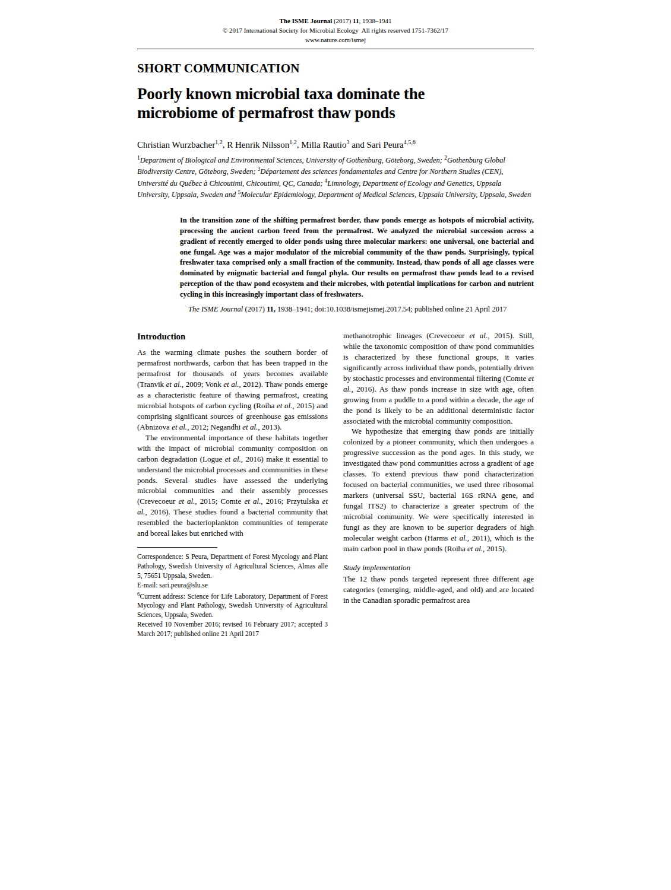The ISME Journal (2017) 11, 1938–1941
© 2017 International Society for Microbial Ecology All rights reserved 1751-7362/17
www.nature.com/ismej
SHORT COMMUNICATION
Poorly known microbial taxa dominate the
microbiome of permafrost thaw ponds
Christian Wurzbacher1,2, R Henrik Nilsson1,2, Milla Rautio3 and Sari Peura4,5,6
1Department of Biological and Environmental Sciences, University of Gothenburg, Göteborg, Sweden; 2Gothenburg Global Biodiversity Centre, Göteborg, Sweden; 3Département des sciences fondamentales and Centre for Northern Studies (CEN), Université du Québec à Chicoutimi, Chicoutimi, QC, Canada; 4Limnology, Department of Ecology and Genetics, Uppsala University, Uppsala, Sweden and 5Molecular Epidemiology, Department of Medical Sciences, Uppsala University, Uppsala, Sweden
In the transition zone of the shifting permafrost border, thaw ponds emerge as hotspots of microbial activity, processing the ancient carbon freed from the permafrost. We analyzed the microbial succession across a gradient of recently emerged to older ponds using three molecular markers: one universal, one bacterial and one fungal. Age was a major modulator of the microbial community of the thaw ponds. Surprisingly, typical freshwater taxa comprised only a small fraction of the community. Instead, thaw ponds of all age classes were dominated by enigmatic bacterial and fungal phyla. Our results on permafrost thaw ponds lead to a revised perception of the thaw pond ecosystem and their microbes, with potential implications for carbon and nutrient cycling in this increasingly important class of freshwaters.
The ISME Journal (2017) 11, 1938–1941; doi:10.1038/ismejismej.2017.54; published online 21 April 2017
Introduction
As the warming climate pushes the southern border of permafrost northwards, carbon that has been trapped in the permafrost for thousands of years becomes available (Tranvik et al., 2009; Vonk et al., 2012). Thaw ponds emerge as a characteristic feature of thawing permafrost, creating microbial hotspots of carbon cycling (Roiha et al., 2015) and comprising significant sources of greenhouse gas emissions (Abnizova et al., 2012; Negandhi et al., 2013).
The environmental importance of these habitats together with the impact of microbial community composition on carbon degradation (Logue et al., 2016) make it essential to understand the microbial processes and communities in these ponds. Several studies have assessed the underlying microbial communities and their assembly processes (Crevecoeur et al., 2015; Comte et al., 2016; Przytulska et al., 2016). These studies found a bacterial community that resembled the bacterioplankton communities of temperate and boreal lakes but enriched with
Correspondence: S Peura, Department of Forest Mycology and Plant Pathology, Swedish University of Agricultural Sciences, Almas alle 5, 75651 Uppsala, Sweden.
E-mail: sari.peura@slu.se
6Current address: Science for Life Laboratory, Department of Forest Mycology and Plant Pathology, Swedish University of Agricultural Sciences, Uppsala, Sweden.
Received 10 November 2016; revised 16 February 2017; accepted 3 March 2017; published online 21 April 2017
methanotrophic lineages (Crevecoeur et al., 2015). Still, while the taxonomic composition of thaw pond communities is characterized by these functional groups, it varies significantly across individual thaw ponds, potentially driven by stochastic processes and environmental filtering (Comte et al., 2016). As thaw ponds increase in size with age, often growing from a puddle to a pond within a decade, the age of the pond is likely to be an additional deterministic factor associated with the microbial community composition.
We hypothesize that emerging thaw ponds are initially colonized by a pioneer community, which then undergoes a progressive succession as the pond ages. In this study, we investigated thaw pond communities across a gradient of age classes. To extend previous thaw pond characterization focused on bacterial communities, we used three ribosomal markers (universal SSU, bacterial 16S rRNA gene, and fungal ITS2) to characterize a greater spectrum of the microbial community. We were specifically interested in fungi as they are known to be superior degraders of high molecular weight carbon (Harms et al., 2011), which is the main carbon pool in thaw ponds (Roiha et al., 2015).
Study implementation
The 12 thaw ponds targeted represent three different age categories (emerging, middle-aged, and old) and are located in the Canadian sporadic permafrost area